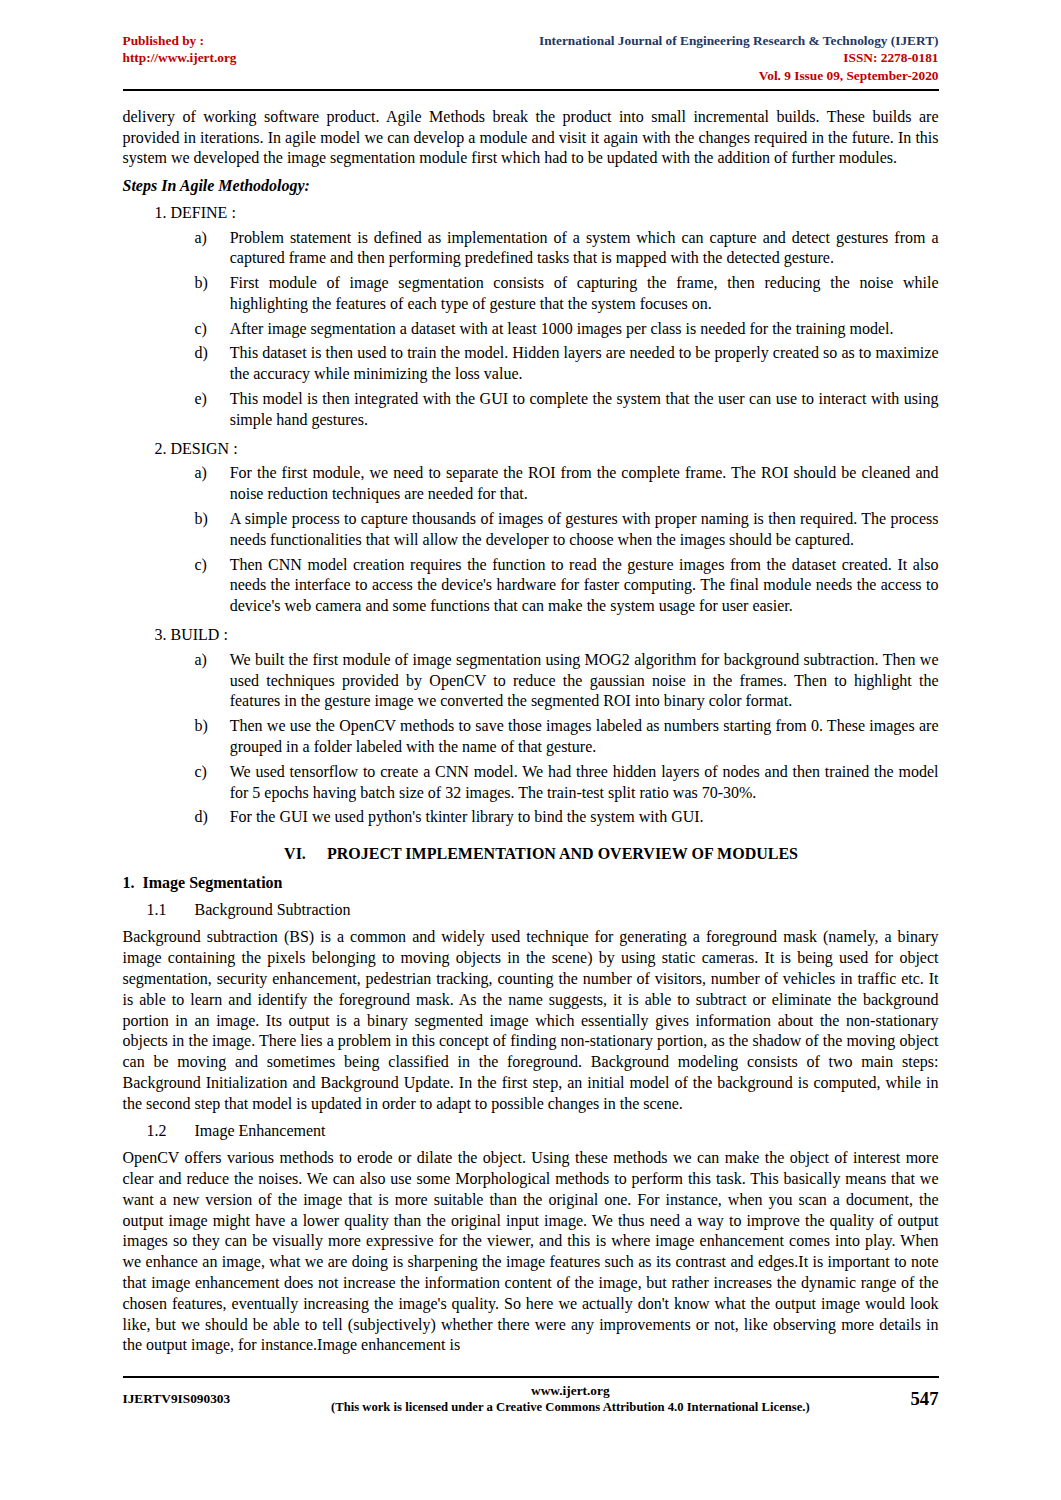Published by :
http://www.ijert.org
International Journal of Engineering Research & Technology (IJERT)
ISSN: 2278-0181
Vol. 9 Issue 09, September-2020
delivery of working software product. Agile Methods break the product into small incremental builds. These builds are provided in iterations. In agile model we can develop a module and visit it again with the changes required in the future. In this system we developed the image segmentation module first which had to be updated with the addition of further modules.
Steps In Agile Methodology:
DEFINE :
a) Problem statement is defined as implementation of a system which can capture and detect gestures from a captured frame and then performing predefined tasks that is mapped with the detected gesture.
b) First module of image segmentation consists of capturing the frame, then reducing the noise while highlighting the features of each type of gesture that the system focuses on.
c) After image segmentation a dataset with at least 1000 images per class is needed for the training model.
d) This dataset is then used to train the model. Hidden layers are needed to be properly created so as to maximize the accuracy while minimizing the loss value.
e) This model is then integrated with the GUI to complete the system that the user can use to interact with using simple hand gestures.
DESIGN :
a) For the first module, we need to separate the ROI from the complete frame. The ROI should be cleaned and noise reduction techniques are needed for that.
b) A simple process to capture thousands of images of gestures with proper naming is then required. The process needs functionalities that will allow the developer to choose when the images should be captured.
c) Then CNN model creation requires the function to read the gesture images from the dataset created. It also needs the interface to access the device's hardware for faster computing. The final module needs the access to device's web camera and some functions that can make the system usage for user easier.
BUILD :
a) We built the first module of image segmentation using MOG2 algorithm for background subtraction. Then we used techniques provided by OpenCV to reduce the gaussian noise in the frames. Then to highlight the features in the gesture image we converted the segmented ROI into binary color format.
b) Then we use the OpenCV methods to save those images labeled as numbers starting from 0. These images are grouped in a folder labeled with the name of that gesture.
c) We used tensorflow to create a CNN model. We had three hidden layers of nodes and then trained the model for 5 epochs having batch size of 32 images. The train-test split ratio was 70-30%.
d) For the GUI we used python's tkinter library to bind the system with GUI.
VI. PROJECT IMPLEMENTATION AND OVERVIEW OF MODULES
1. Image Segmentation
1.1 Background Subtraction
Background subtraction (BS) is a common and widely used technique for generating a foreground mask (namely, a binary image containing the pixels belonging to moving objects in the scene) by using static cameras. It is being used for object segmentation, security enhancement, pedestrian tracking, counting the number of visitors, number of vehicles in traffic etc. It is able to learn and identify the foreground mask. As the name suggests, it is able to subtract or eliminate the background portion in an image. Its output is a binary segmented image which essentially gives information about the non-stationary objects in the image. There lies a problem in this concept of finding non-stationary portion, as the shadow of the moving object can be moving and sometimes being classified in the foreground. Background modeling consists of two main steps: Background Initialization and Background Update. In the first step, an initial model of the background is computed, while in the second step that model is updated in order to adapt to possible changes in the scene.
1.2 Image Enhancement
OpenCV offers various methods to erode or dilate the object. Using these methods we can make the object of interest more clear and reduce the noises. We can also use some Morphological methods to perform this task. This basically means that we want a new version of the image that is more suitable than the original one. For instance, when you scan a document, the output image might have a lower quality than the original input image. We thus need a way to improve the quality of output images so they can be visually more expressive for the viewer, and this is where image enhancement comes into play. When we enhance an image, what we are doing is sharpening the image features such as its contrast and edges.It is important to note that image enhancement does not increase the information content of the image, but rather increases the dynamic range of the chosen features, eventually increasing the image's quality. So here we actually don't know what the output image would look like, but we should be able to tell (subjectively) whether there were any improvements or not, like observing more details in the output image, for instance.Image enhancement is
IJERTV9IS090303
www.ijert.org
(This work is licensed under a Creative Commons Attribution 4.0 International License.)
547